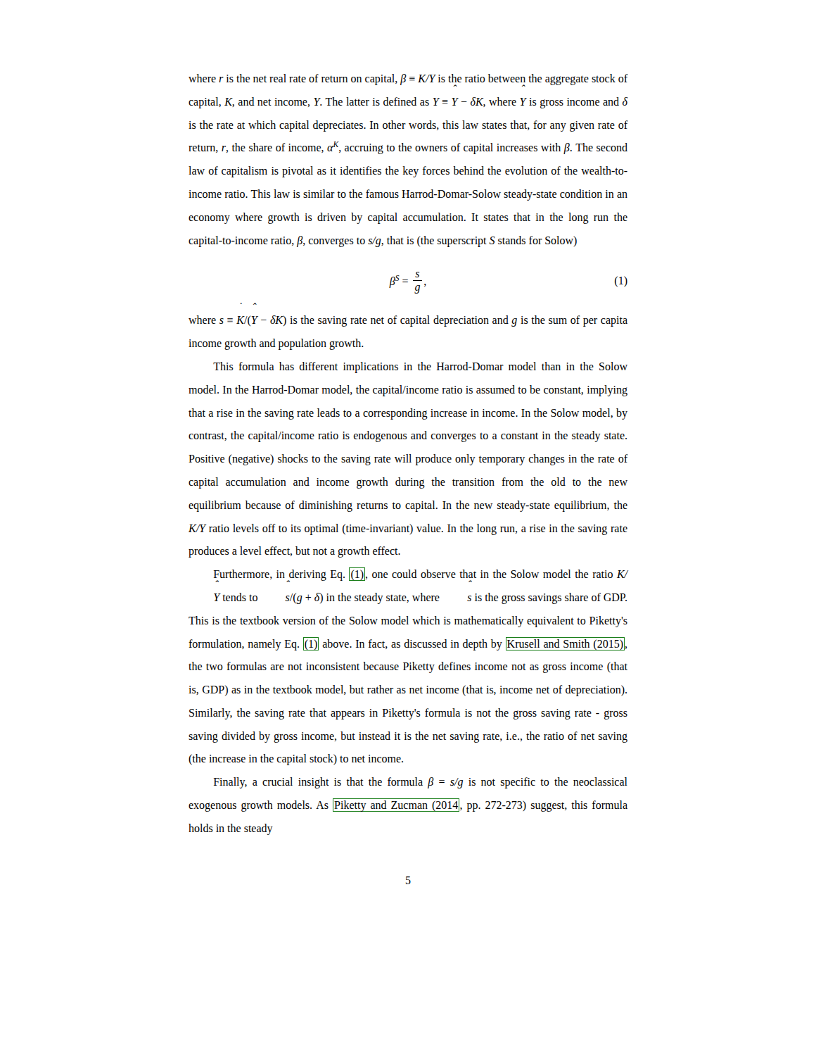where r is the net real rate of return on capital, β ≡ K/Y is the ratio between the aggregate stock of capital, K, and net income, Y. The latter is defined as Y ≡ Y − δK, where Y is gross income and δ is the rate at which capital depreciates. In other words, this law states that, for any given rate of return, r, the share of income, αK, accruing to the owners of capital increases with β. The second law of capitalism is pivotal as it identifies the key forces behind the evolution of the wealth-to-income ratio. This law is similar to the famous Harrod-Domar-Solow steady-state condition in an economy where growth is driven by capital accumulation. It states that in the long run the capital-to-income ratio, β, converges to s/g, that is (the superscript S stands for Solow)
βS = sg, (1)
where s ≡ K/(Y − δK) is the saving rate net of capital depreciation and g is the sum of per capita income growth and population growth.
This formula has different implications in the Harrod-Domar model than in the Solow model. In the Harrod-Domar model, the capital/income ratio is assumed to be constant, implying that a rise in the saving rate leads to a corresponding increase in income. In the Solow model, by contrast, the capital/income ratio is endogenous and converges to a constant in the steady state. Positive (negative) shocks to the saving rate will produce only temporary changes in the rate of capital accumulation and income growth during the transition from the old to the new equilibrium because of diminishing returns to capital. In the new steady-state equilibrium, the K/Y ratio levels off to its optimal (time-invariant) value. In the long run, a rise in the saving rate produces a level effect, but not a growth effect.
Furthermore, in deriving Eq. (1), one could observe that in the Solow model the ratio K/Y tends to s/(g + δ) in the steady state, where s is the gross savings share of GDP. This is the textbook version of the Solow model which is mathematically equivalent to Piketty's formulation, namely Eq. (1) above. In fact, as discussed in depth by Krusell and Smith (2015), the two formulas are not inconsistent because Piketty defines income not as gross income (that is, GDP) as in the textbook model, but rather as net income (that is, income net of depreciation). Similarly, the saving rate that appears in Piketty's formula is not the gross saving rate - gross saving divided by gross income, but instead it is the net saving rate, i.e., the ratio of net saving (the increase in the capital stock) to net income.
Finally, a crucial insight is that the formula β = s/g is not specific to the neoclassical exogenous growth models. As Piketty and Zucman (2014, pp. 272-273) suggest, this formula holds in the steady
5